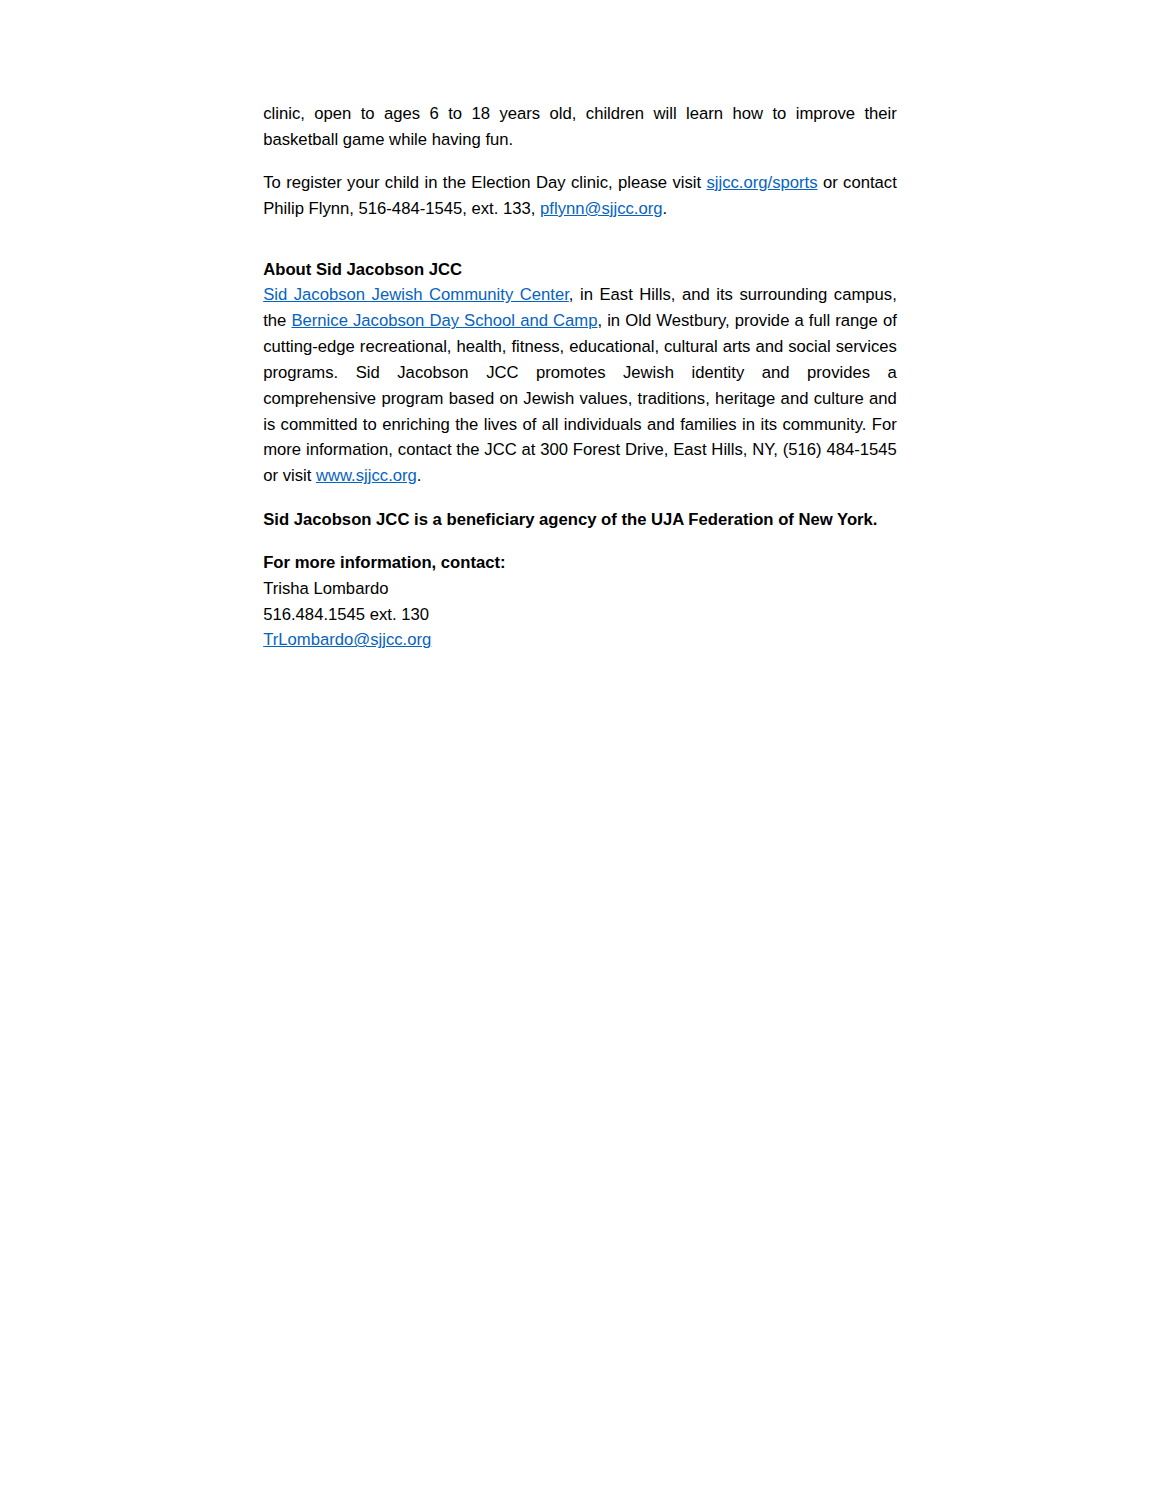clinic, open to ages 6 to 18 years old, children will learn how to improve their basketball game while having fun.
To register your child in the Election Day clinic, please visit sjjcc.org/sports or contact Philip Flynn, 516-484-1545, ext. 133, pflynn@sjjcc.org.
About Sid Jacobson JCC
Sid Jacobson Jewish Community Center, in East Hills, and its surrounding campus, the Bernice Jacobson Day School and Camp, in Old Westbury, provide a full range of cutting-edge recreational, health, fitness, educational, cultural arts and social services programs. Sid Jacobson JCC promotes Jewish identity and provides a comprehensive program based on Jewish values, traditions, heritage and culture and is committed to enriching the lives of all individuals and families in its community. For more information, contact the JCC at 300 Forest Drive, East Hills, NY, (516) 484-1545 or visit www.sjjcc.org.
Sid Jacobson JCC is a beneficiary agency of the UJA Federation of New York.
For more information, contact:
Trisha Lombardo
516.484.1545 ext. 130
TrLombardo@sjjcc.org